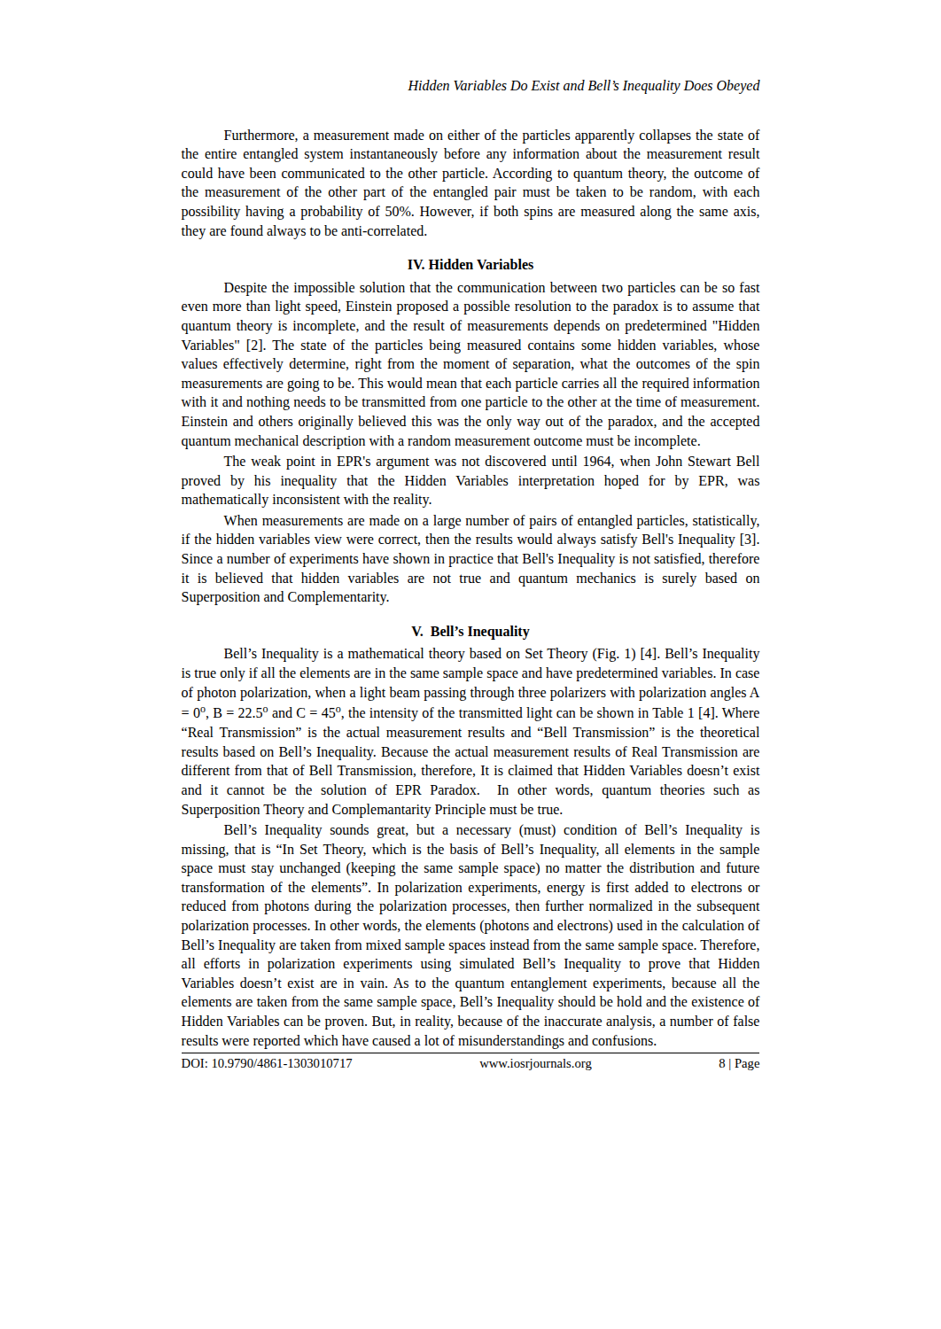Hidden Variables Do Exist and Bell’s Inequality Does Obeyed
Furthermore, a measurement made on either of the particles apparently collapses the state of the entire entangled system instantaneously before any information about the measurement result could have been communicated to the other particle. According to quantum theory, the outcome of the measurement of the other part of the entangled pair must be taken to be random, with each possibility having a probability of 50%. However, if both spins are measured along the same axis, they are found always to be anti-correlated.
IV. Hidden Variables
Despite the impossible solution that the communication between two particles can be so fast even more than light speed, Einstein proposed a possible resolution to the paradox is to assume that quantum theory is incomplete, and the result of measurements depends on predetermined "Hidden Variables" [2]. The state of the particles being measured contains some hidden variables, whose values effectively determine, right from the moment of separation, what the outcomes of the spin measurements are going to be. This would mean that each particle carries all the required information with it and nothing needs to be transmitted from one particle to the other at the time of measurement. Einstein and others originally believed this was the only way out of the paradox, and the accepted quantum mechanical description with a random measurement outcome must be incomplete.
The weak point in EPR's argument was not discovered until 1964, when John Stewart Bell proved by his inequality that the Hidden Variables interpretation hoped for by EPR, was mathematically inconsistent with the reality.
When measurements are made on a large number of pairs of entangled particles, statistically, if the hidden variables view were correct, then the results would always satisfy Bell's Inequality [3]. Since a number of experiments have shown in practice that Bell's Inequality is not satisfied, therefore it is believed that hidden variables are not true and quantum mechanics is surely based on Superposition and Complementarity.
V. Bell’s Inequality
Bell’s Inequality is a mathematical theory based on Set Theory (Fig. 1) [4]. Bell’s Inequality is true only if all the elements are in the same sample space and have predetermined variables. In case of photon polarization, when a light beam passing through three polarizers with polarization angles A = 0o, B = 22.5o and C = 45o, the intensity of the transmitted light can be shown in Table 1 [4]. Where “Real Transmission” is the actual measurement results and “Bell Transmission” is the theoretical results based on Bell’s Inequality. Because the actual measurement results of Real Transmission are different from that of Bell Transmission, therefore, It is claimed that Hidden Variables doesn’t exist and it cannot be the solution of EPR Paradox. In other words, quantum theories such as Superposition Theory and Complemantarity Principle must be true.
Bell’s Inequality sounds great, but a necessary (must) condition of Bell’s Inequality is missing, that is “In Set Theory, which is the basis of Bell’s Inequality, all elements in the sample space must stay unchanged (keeping the same sample space) no matter the distribution and future transformation of the elements”. In polarization experiments, energy is first added to electrons or reduced from photons during the polarization processes, then further normalized in the subsequent polarization processes. In other words, the elements (photons and electrons) used in the calculation of Bell’s Inequality are taken from mixed sample spaces instead from the same sample space. Therefore, all efforts in polarization experiments using simulated Bell’s Inequality to prove that Hidden Variables doesn’t exist are in vain. As to the quantum entanglement experiments, because all the elements are taken from the same sample space, Bell’s Inequality should be hold and the existence of Hidden Variables can be proven. But, in reality, because of the inaccurate analysis, a number of false results were reported which have caused a lot of misunderstandings and confusions.
DOI: 10.9790/4861-1303010717 www.iosrjournals.org 8 | Page